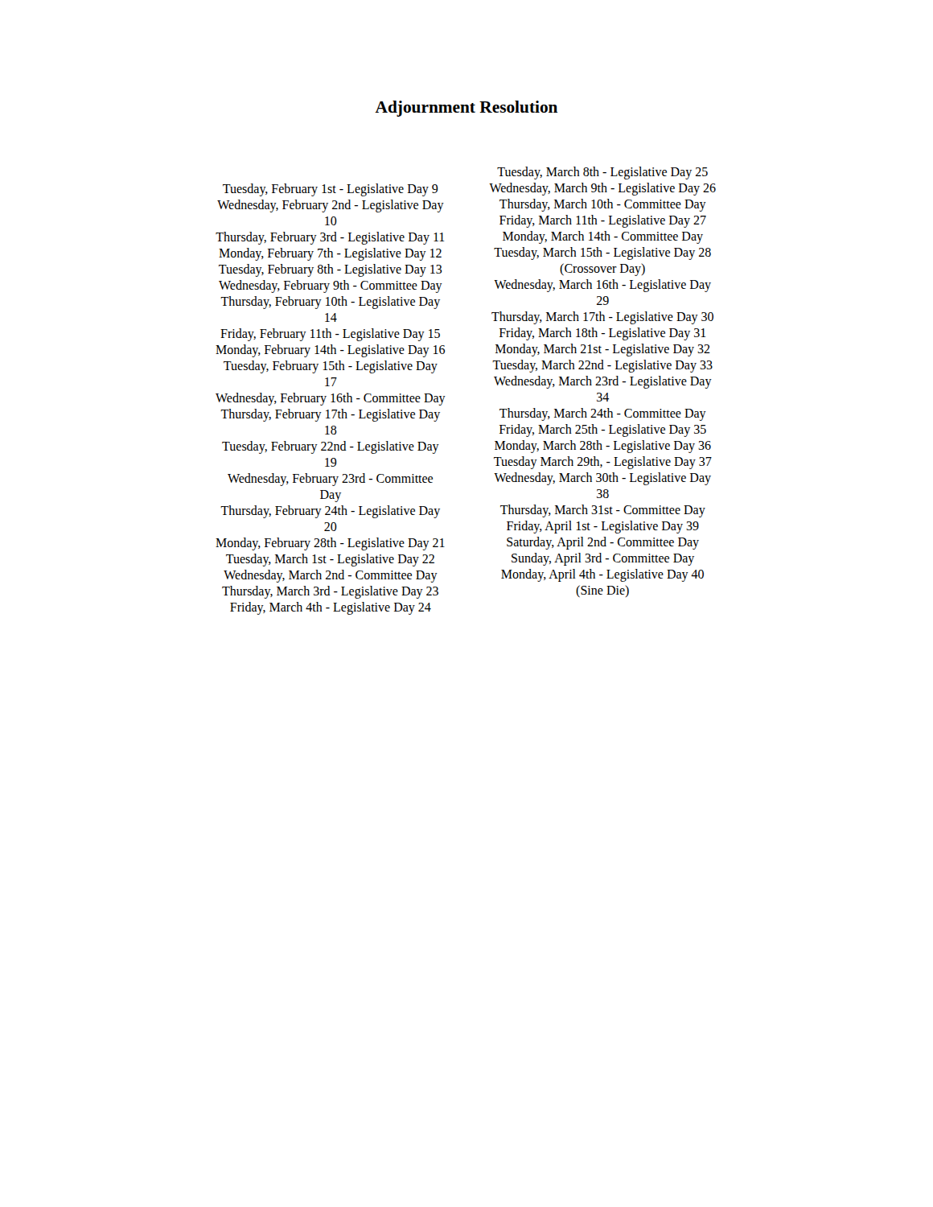Adjournment Resolution
Tuesday, February 1st - Legislative Day 9
Wednesday, February 2nd - Legislative Day 10
Thursday, February 3rd - Legislative Day 11
Monday, February 7th - Legislative Day 12
Tuesday, February 8th - Legislative Day 13
Wednesday, February 9th - Committee Day
Thursday, February 10th - Legislative Day 14
Friday, February 11th - Legislative Day 15
Monday, February 14th - Legislative Day 16
Tuesday, February 15th - Legislative Day 17
Wednesday, February 16th - Committee Day
Thursday, February 17th - Legislative Day 18
Tuesday, February 22nd - Legislative Day 19
Wednesday, February 23rd - Committee Day
Thursday, February 24th - Legislative Day 20
Monday, February 28th - Legislative Day 21
Tuesday, March 1st - Legislative Day 22
Wednesday, March 2nd - Committee Day
Thursday, March 3rd - Legislative Day 23
Friday, March 4th - Legislative Day 24
Tuesday, March 8th - Legislative Day 25
Wednesday, March 9th - Legislative Day 26
Thursday, March 10th - Committee Day
Friday, March 11th - Legislative Day 27
Monday, March 14th - Committee Day
Tuesday, March 15th - Legislative Day 28 (Crossover Day)
Wednesday, March 16th - Legislative Day 29
Thursday, March 17th - Legislative Day 30
Friday, March 18th - Legislative Day 31
Monday, March 21st - Legislative Day 32
Tuesday, March 22nd - Legislative Day 33
Wednesday, March 23rd - Legislative Day 34
Thursday, March 24th - Committee Day
Friday, March 25th - Legislative Day 35
Monday, March 28th - Legislative Day 36
Tuesday March 29th, - Legislative Day 37
Wednesday, March 30th - Legislative Day 38
Thursday, March 31st - Committee Day
Friday, April 1st - Legislative Day 39
Saturday, April 2nd - Committee Day
Sunday, April 3rd - Committee Day
Monday, April 4th - Legislative Day 40 (Sine Die)